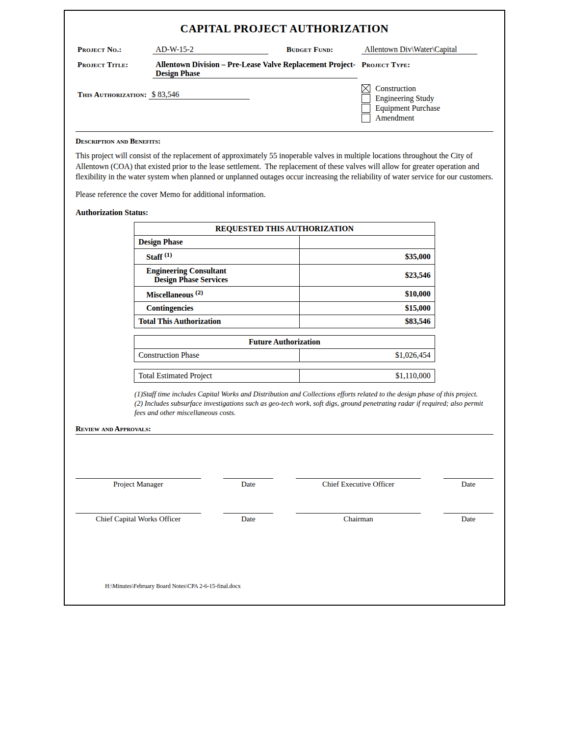CAPITAL PROJECT AUTHORIZATION
| Project No.: | AD-W-15-2 | Budget Fund: | Allentown Div\Water\Capital |
| Project Title: | Allentown Division – Pre-Lease Valve Replacement Project- Design Phase | Project Type: |
| This Authorization: $ 83,546 | Construction Engineering Study Equipment Purchase Amendment |
Description and Benefits:
This project will consist of the replacement of approximately 55 inoperable valves in multiple locations throughout the City of Allentown (COA) that existed prior to the lease settlement. The replacement of these valves will allow for greater operation and flexibility in the water system when planned or unplanned outages occur increasing the reliability of water service for our customers.
Please reference the cover Memo for additional information.
Authorization Status:
| REQUESTED THIS AUTHORIZATION |
| --- |
| Design Phase | |
| Staff (1) | $35,000 |
| Engineering Consultant Design Phase Services | $23,546 |
| Miscellaneous (2) | $10,000 |
| Contingencies | $15,000 |
| Total This Authorization | $83,546 |
| Future Authorization |
| --- |
| Construction Phase | $1,026,454 |
| Total Estimated Project | $1,110,000 |
(1)Staff time includes Capital Works and Distribution and Collections efforts related to the design phase of this project.
(2) Includes subsurface investigations such as geo-tech work, soft digs, ground penetrating radar if required; also permit fees and other miscellaneous costs.
Review and Approvals:
| Project Manager | | Date | | Chief Executive Officer | | Date |
| Chief Capital Works Officer | | Date | | Chairman | | Date |
H:\Minutes\February Board Notes\CPA 2-6-15-final.docx